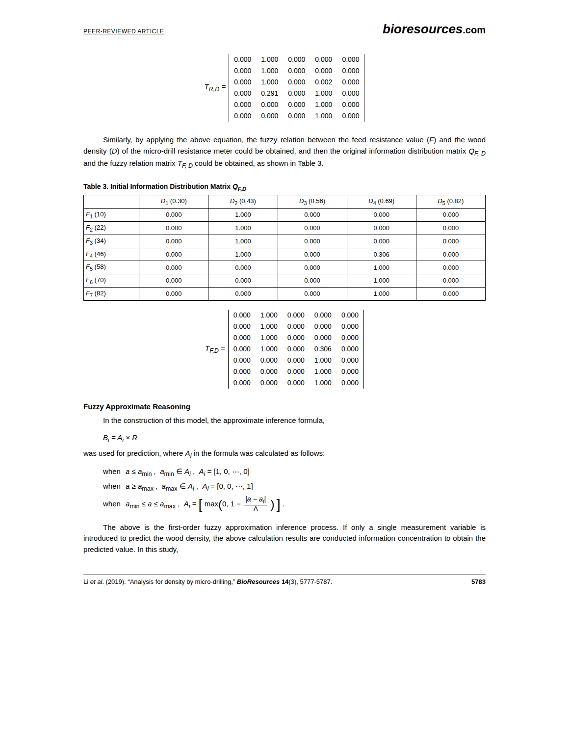PEER-REVIEWED ARTICLE
bioresources.com
TR,D =
| 0.000 | 1.000 | 0.000 | 0.000 | 0.000 |
| 0.000 | 1.000 | 0.000 | 0.000 | 0.000 |
| 0.000 | 1.000 | 0.000 | 0.002 | 0.000 |
| 0.000 | 0.291 | 0.000 | 1.000 | 0.000 |
| 0.000 | 0.000 | 0.000 | 1.000 | 0.000 |
| 0.000 | 0.000 | 0.000 | 1.000 | 0.000 |
Similarly, by applying the above equation, the fuzzy relation between the feed resistance value (F) and the wood density (D) of the micro-drill resistance meter could be obtained, and then the original information distribution matrix QF, D and the fuzzy relation matrix TF, D could be obtained, as shown in Table 3.
Table 3. Initial Information Distribution Matrix QF,D
| | D 1 (0.30) | D 2 (0.43) | D 3 (0.56) | D 4 (0.69) | D 5 (0.82) |
| --- | --- | --- | --- | --- | --- |
| F 1 (10) | 0.000 | 1.000 | 0.000 | 0.000 | 0.000 |
| F 2 (22) | 0.000 | 1.000 | 0.000 | 0.000 | 0.000 |
| F 3 (34) | 0.000 | 1.000 | 0.000 | 0.000 | 0.000 |
| F 4 (46) | 0.000 | 1.000 | 0.000 | 0.306 | 0.000 |
| F 5 (58) | 0.000 | 0.000 | 0.000 | 1.000 | 0.000 |
| F 6 (70) | 0.000 | 0.000 | 0.000 | 1.000 | 0.000 |
| F 7 (82) | 0.000 | 0.000 | 0.000 | 1.000 | 0.000 |
TF,D =
| 0.000 | 1.000 | 0.000 | 0.000 | 0.000 |
| 0.000 | 1.000 | 0.000 | 0.000 | 0.000 |
| 0.000 | 1.000 | 0.000 | 0.000 | 0.000 |
| 0.000 | 1.000 | 0.000 | 0.306 | 0.000 |
| 0.000 | 0.000 | 0.000 | 1.000 | 0.000 |
| 0.000 | 0.000 | 0.000 | 1.000 | 0.000 |
| 0.000 | 0.000 | 0.000 | 1.000 | 0.000 |
Fuzzy Approximate Reasoning
In the construction of this model, the approximate inference formula,
Bi = Ai × R
was used for prediction, where Ai in the formula was calculated as follows:
when a ≤ amin , amin ∈ Ai , Ai = [1, 0, ⋯, 0]
when a ≥ amax , amax ∈ Ai , Ai = [0, 0, ⋯, 1]
when amin ≤ a ≤ amax , Ai = [ max(0, 1 − |a − ai| Δ ) ] .
The above is the first-order fuzzy approximation inference process. If only a single measurement variable is introduced to predict the wood density, the above calculation results are conducted information concentration to obtain the predicted value. In this study,
Li et al. (2019). “Analysis for density by micro-drilling,” BioResources 14(3), 5777-5787.
5783